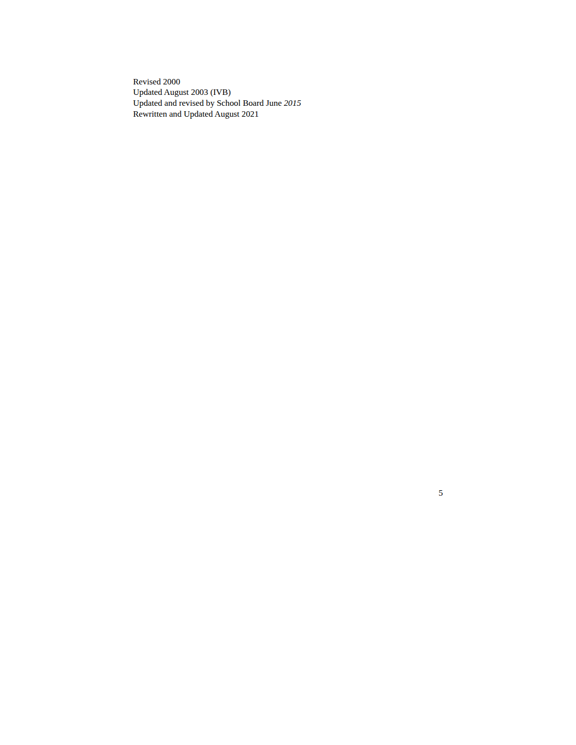Revised 2000
Updated August 2003 (IVB)
Updated and revised by School Board June 2015
Rewritten and Updated August 2021
5